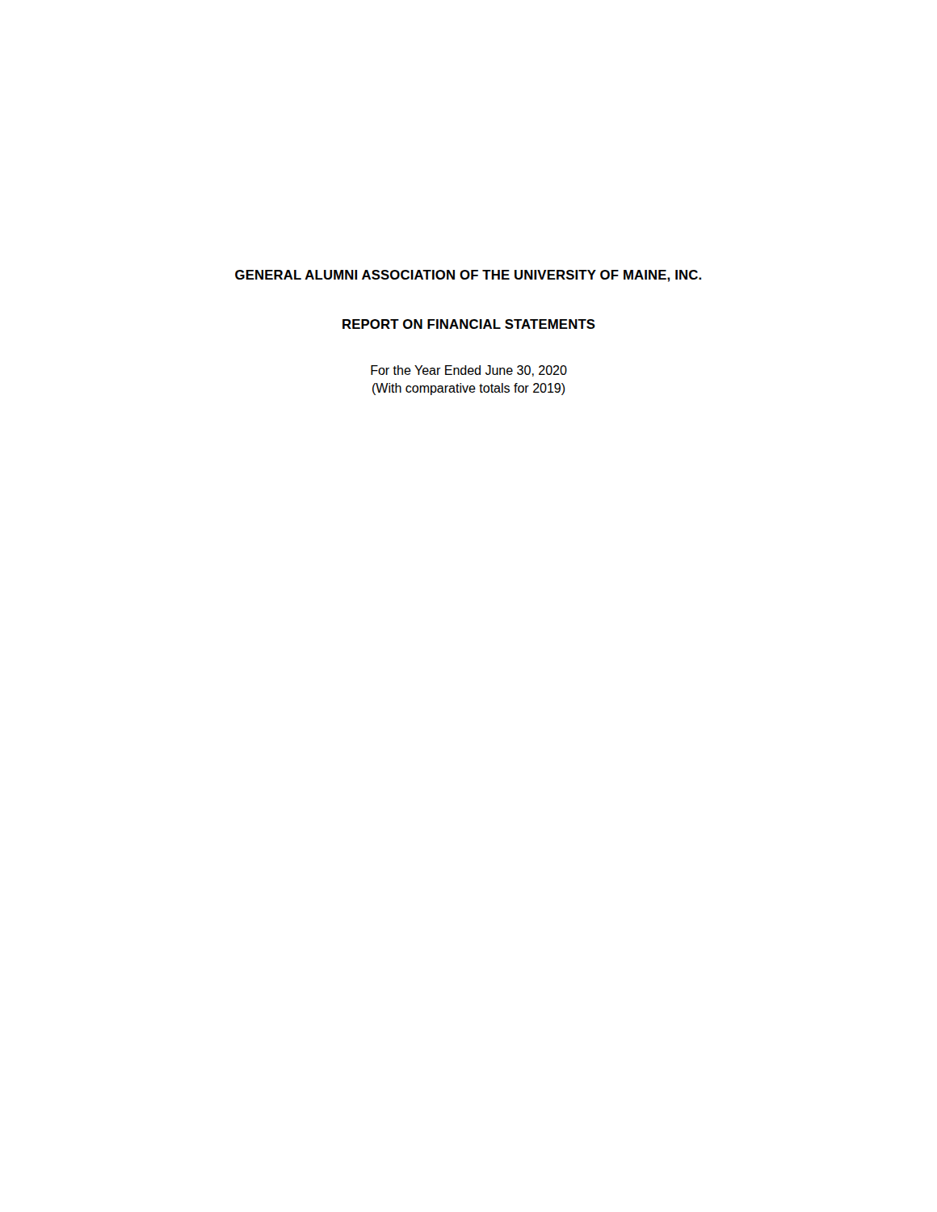GENERAL ALUMNI ASSOCIATION OF THE UNIVERSITY OF MAINE, INC.
REPORT ON FINANCIAL STATEMENTS
For the Year Ended June 30, 2020
(With comparative totals for 2019)